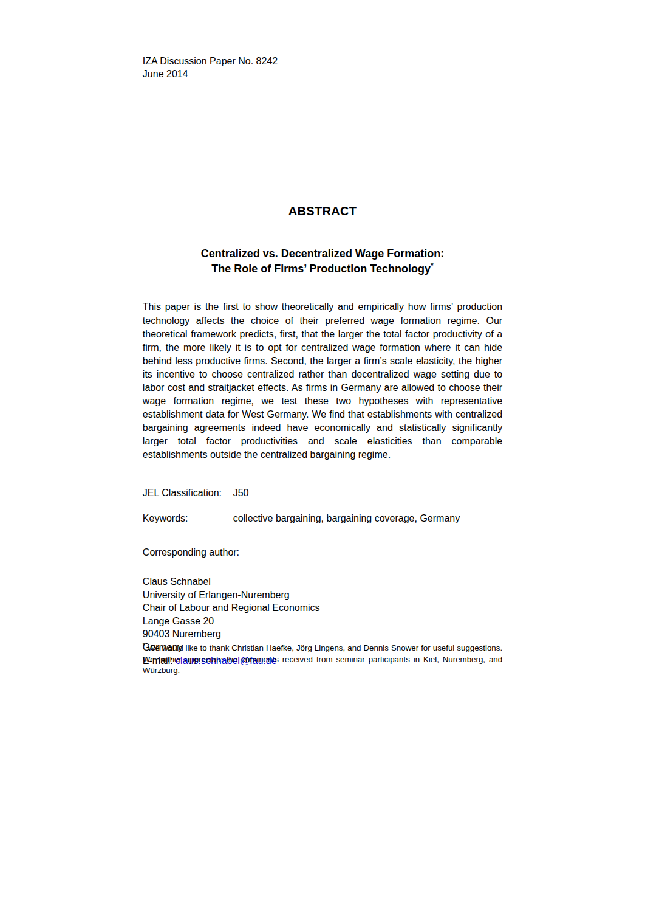IZA Discussion Paper No. 8242
June 2014
ABSTRACT
Centralized vs. Decentralized Wage Formation:
The Role of Firms’ Production Technology*
This paper is the first to show theoretically and empirically how firms’ production technology affects the choice of their preferred wage formation regime. Our theoretical framework predicts, first, that the larger the total factor productivity of a firm, the more likely it is to opt for centralized wage formation where it can hide behind less productive firms. Second, the larger a firm’s scale elasticity, the higher its incentive to choose centralized rather than decentralized wage setting due to labor cost and straitjacket effects. As firms in Germany are allowed to choose their wage formation regime, we test these two hypotheses with representative establishment data for West Germany. We find that establishments with centralized bargaining agreements indeed have economically and statistically significantly larger total factor productivities and scale elasticities than comparable establishments outside the centralized bargaining regime.
JEL Classification: J50
Keywords: collective bargaining, bargaining coverage, Germany
Corresponding author:
Claus Schnabel
University of Erlangen-Nuremberg
Chair of Labour and Regional Economics
Lange Gasse 20
90403 Nuremberg
Germany
E-mail: claus.schnabel@fau.de
* We would like to thank Christian Haefke, Jörg Lingens, and Dennis Snower for useful suggestions. We further appreciate the comments received from seminar participants in Kiel, Nuremberg, and Würzburg.